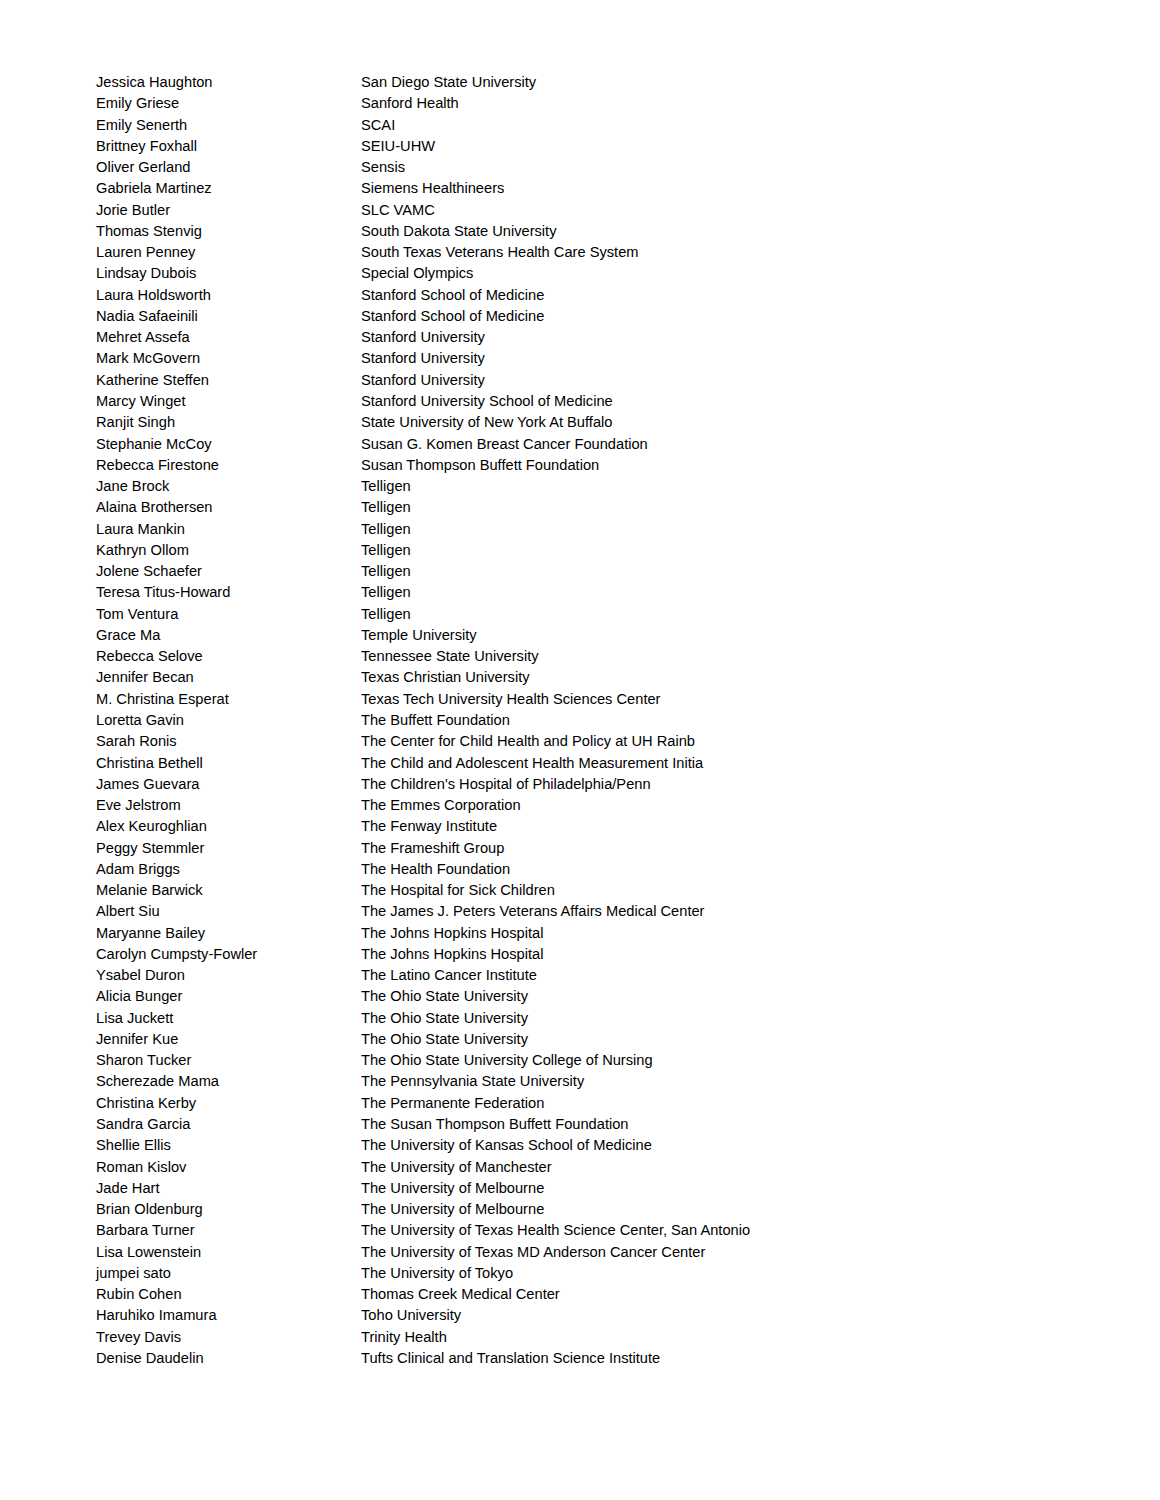| Jessica Haughton | San Diego State University |
| Emily Griese | Sanford Health |
| Emily Senerth | SCAI |
| Brittney Foxhall | SEIU-UHW |
| Oliver Gerland | Sensis |
| Gabriela Martinez | Siemens Healthineers |
| Jorie Butler | SLC VAMC |
| Thomas Stenvig | South Dakota State University |
| Lauren Penney | South Texas Veterans Health Care System |
| Lindsay Dubois | Special Olympics |
| Laura Holdsworth | Stanford School of Medicine |
| Nadia Safaeinili | Stanford School of Medicine |
| Mehret Assefa | Stanford University |
| Mark McGovern | Stanford University |
| Katherine Steffen | Stanford University |
| Marcy Winget | Stanford University School of Medicine |
| Ranjit Singh | State University of New York At Buffalo |
| Stephanie McCoy | Susan G. Komen Breast Cancer Foundation |
| Rebecca Firestone | Susan Thompson Buffett Foundation |
| Jane Brock | Telligen |
| Alaina Brothersen | Telligen |
| Laura Mankin | Telligen |
| Kathryn Ollom | Telligen |
| Jolene Schaefer | Telligen |
| Teresa Titus-Howard | Telligen |
| Tom Ventura | Telligen |
| Grace Ma | Temple University |
| Rebecca Selove | Tennessee State University |
| Jennifer Becan | Texas Christian University |
| M. Christina Esperat | Texas Tech University Health Sciences Center |
| Loretta Gavin | The Buffett Foundation |
| Sarah Ronis | The Center for Child Health and Policy at UH Rainb |
| Christina Bethell | The Child and Adolescent Health Measurement Initia |
| James Guevara | The Children's Hospital of Philadelphia/Penn |
| Eve Jelstrom | The Emmes Corporation |
| Alex Keuroghlian | The Fenway Institute |
| Peggy Stemmler | The Frameshift Group |
| Adam Briggs | The Health Foundation |
| Melanie Barwick | The Hospital for Sick Children |
| Albert Siu | The James J. Peters Veterans Affairs Medical Center |
| Maryanne Bailey | The Johns Hopkins Hospital |
| Carolyn Cumpsty-Fowler | The Johns Hopkins Hospital |
| Ysabel Duron | The Latino Cancer Institute |
| Alicia Bunger | The Ohio State University |
| Lisa Juckett | The Ohio State University |
| Jennifer Kue | The Ohio State University |
| Sharon Tucker | The Ohio State University College of Nursing |
| Scherezade Mama | The Pennsylvania State University |
| Christina Kerby | The Permanente Federation |
| Sandra Garcia | The Susan Thompson Buffett Foundation |
| Shellie Ellis | The University of Kansas School of Medicine |
| Roman Kislov | The University of Manchester |
| Jade Hart | The University of Melbourne |
| Brian Oldenburg | The University of Melbourne |
| Barbara Turner | The University of Texas Health Science Center, San Antonio |
| Lisa Lowenstein | The University of Texas MD Anderson Cancer Center |
| jumpei sato | The University of Tokyo |
| Rubin Cohen | Thomas Creek Medical Center |
| Haruhiko Imamura | Toho University |
| Trevey Davis | Trinity Health |
| Denise Daudelin | Tufts Clinical and Translation Science Institute |